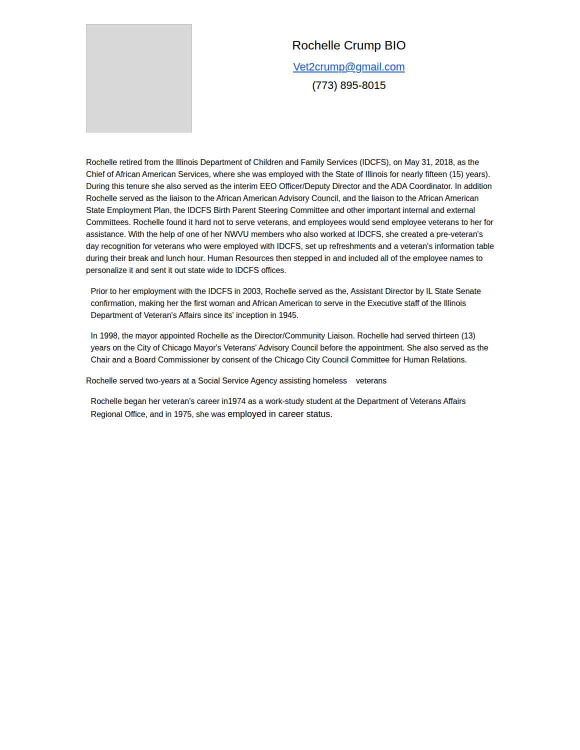Rochelle Crump BIO
Vet2crump@gmail.com
(773) 895-8015
Rochelle retired from the Illinois Department of Children and Family Services (IDCFS), on May 31, 2018, as the Chief of African American Services, where she was employed with the State of Illinois for nearly fifteen (15) years). During this tenure she also served as the interim EEO Officer/Deputy Director and the ADA Coordinator. In addition Rochelle served as the liaison to the African American Advisory Council, and the liaison to the African American State Employment Plan, the IDCFS Birth Parent Steering Committee and other important internal and external Committees. Rochelle found it hard not to serve veterans, and employees would send employee veterans to her for assistance. With the help of one of her NWVU members who also worked at IDCFS, she created a pre-veteran's day recognition for veterans who were employed with IDCFS, set up refreshments and a veteran's information table during their break and lunch hour. Human Resources then stepped in and included all of the employee names to personalize it and sent it out state wide to IDCFS offices.
Prior to her employment with the IDCFS in 2003, Rochelle served as the, Assistant Director by IL State Senate confirmation, making her the first woman and African American to serve in the Executive staff of the Illinois Department of Veteran's Affairs since its' inception in 1945.
In 1998, the mayor appointed Rochelle as the Director/Community Liaison. Rochelle had served thirteen (13) years on the City of Chicago Mayor's Veterans' Advisory Council before the appointment. She also served as the Chair and a Board Commissioner by consent of the Chicago City Council Committee for Human Relations.
Rochelle served two-years at a Social Service Agency assisting homeless veterans
Rochelle began her veteran's career in1974 as a work-study student at the Department of Veterans Affairs Regional Office, and in 1975, she was employed in career status.